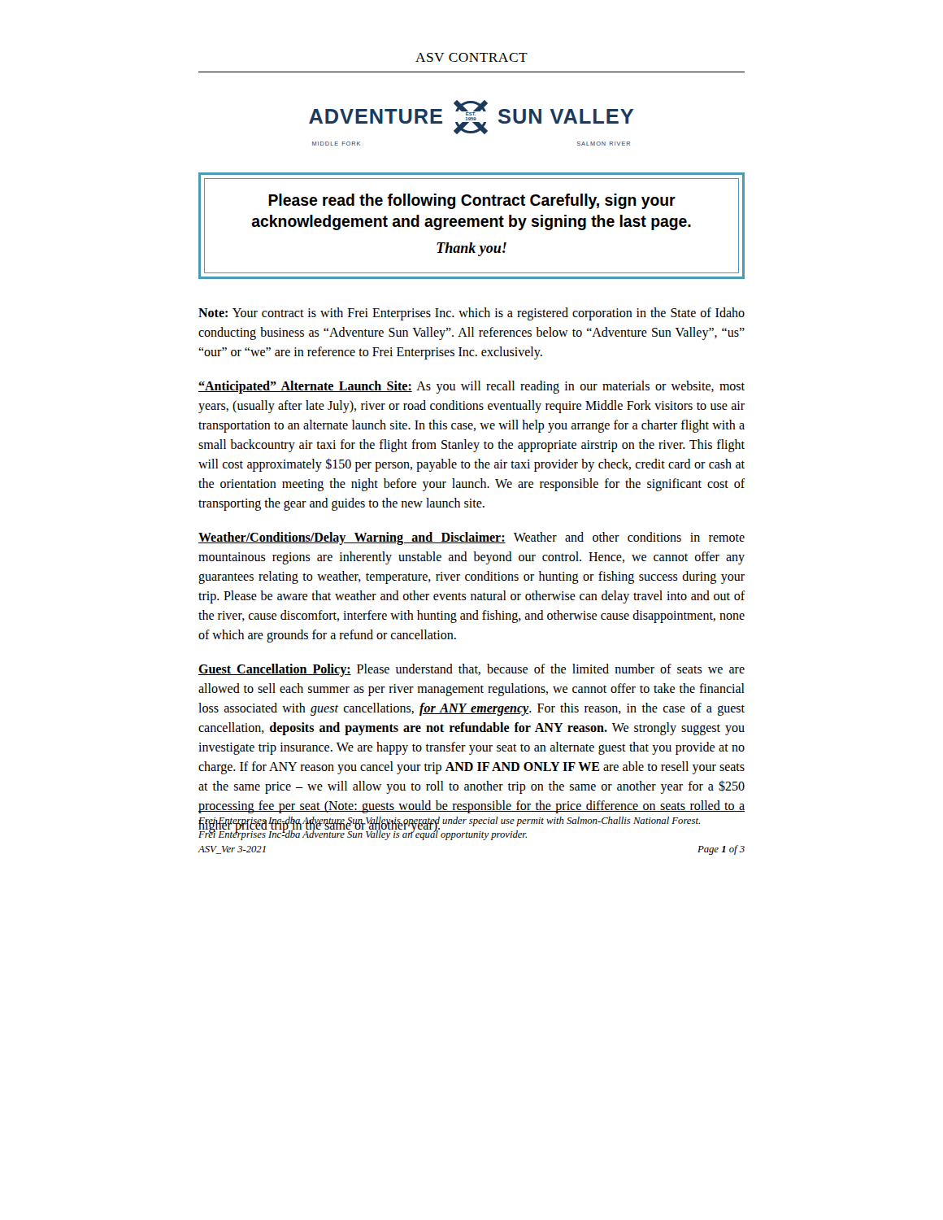ASV CONTRACT
ADVENTURE EST.
1959 SUN VALLEY
MIDDLE FORK SALMON RIVER
Please read the following Contract Carefully, sign your acknowledgement and agreement by signing the last page.
Thank you!
Note: Your contract is with Frei Enterprises Inc. which is a registered corporation in the State of Idaho conducting business as “Adventure Sun Valley”. All references below to “Adventure Sun Valley”, “us” “our” or “we” are in reference to Frei Enterprises Inc. exclusively.
“Anticipated” Alternate Launch Site: As you will recall reading in our materials or website, most years, (usually after late July), river or road conditions eventually require Middle Fork visitors to use air transportation to an alternate launch site. In this case, we will help you arrange for a charter flight with a small backcountry air taxi for the flight from Stanley to the appropriate airstrip on the river. This flight will cost approximately $150 per person, payable to the air taxi provider by check, credit card or cash at the orientation meeting the night before your launch. We are responsible for the significant cost of transporting the gear and guides to the new launch site.
Weather/Conditions/Delay Warning and Disclaimer: Weather and other conditions in remote mountainous regions are inherently unstable and beyond our control. Hence, we cannot offer any guarantees relating to weather, temperature, river conditions or hunting or fishing success during your trip. Please be aware that weather and other events natural or otherwise can delay travel into and out of the river, cause discomfort, interfere with hunting and fishing, and otherwise cause disappointment, none of which are grounds for a refund or cancellation.
Guest Cancellation Policy: Please understand that, because of the limited number of seats we are allowed to sell each summer as per river management regulations, we cannot offer to take the financial loss associated with guest cancellations, for ANY emergency. For this reason, in the case of a guest cancellation, deposits and payments are not refundable for ANY reason. We strongly suggest you investigate trip insurance. We are happy to transfer your seat to an alternate guest that you provide at no charge. If for ANY reason you cancel your trip AND IF AND ONLY IF WE are able to resell your seats at the same price – we will allow you to roll to another trip on the same or another year for a $250 processing fee per seat (Note: guests would be responsible for the price difference on seats rolled to a higher priced trip in the same or another year).
Frei Enterprises Inc-dba Adventure Sun Valley-is operated under special use permit with Salmon-Challis National Forest.
Frei Enterprises Inc-dba Adventure Sun Valley is an equal opportunity provider.
ASV_Ver 3-2021 Page 1 of 3